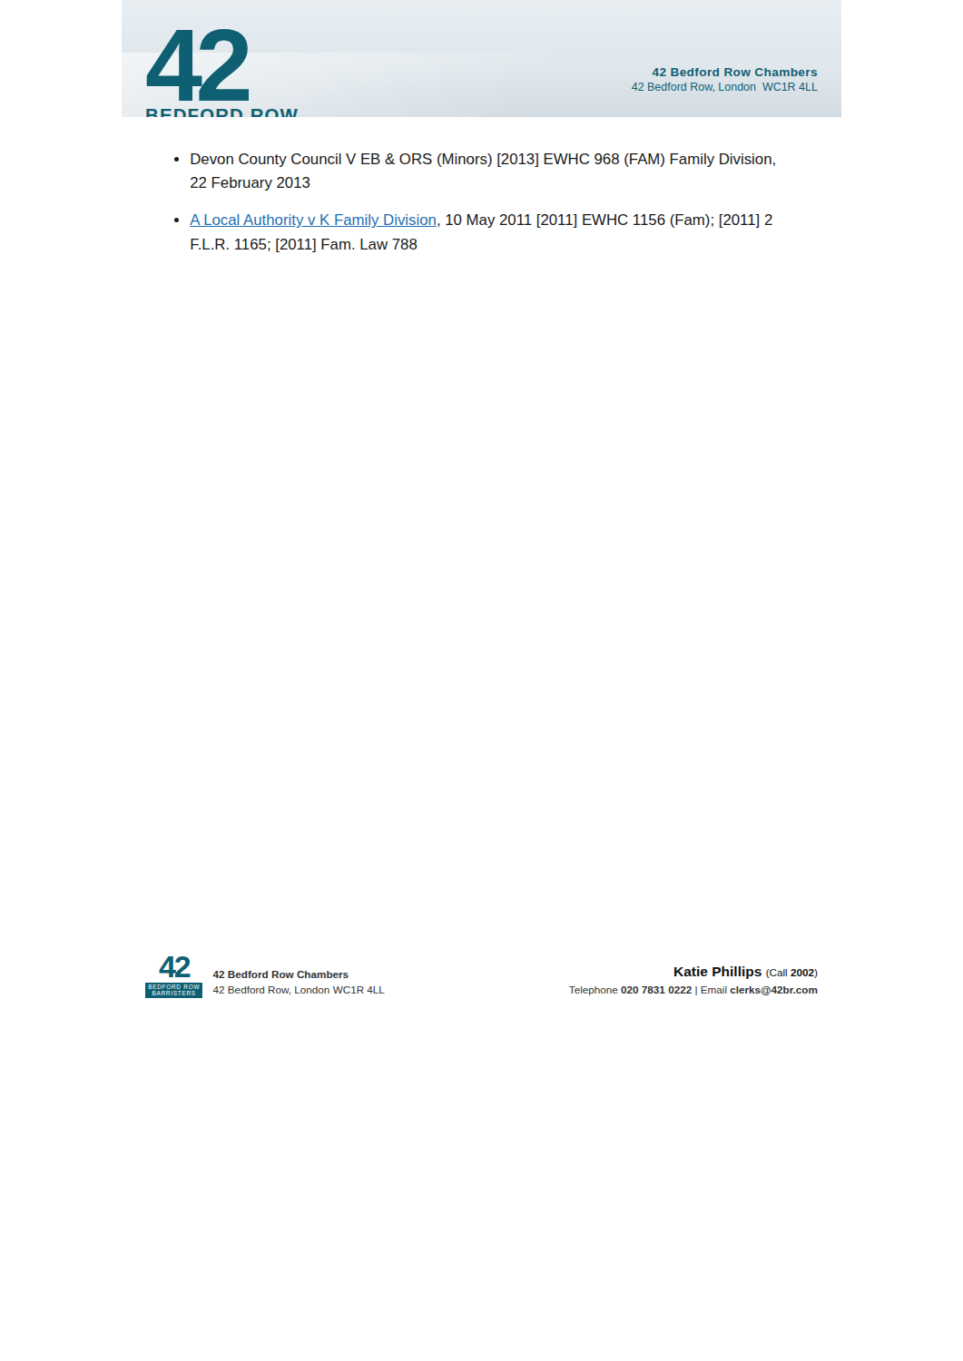42 BEDFORD ROW BARRISTERS
42 Bedford Row Chambers
42 Bedford Row, London WC1R 4LL
Devon County Council V EB & ORS (Minors) [2013] EWHC 968 (FAM) Family Division, 22 February 2013
A Local Authority v K Family Division, 10 May 2011 [2011] EWHC 1156 (Fam); [2011] 2 F.L.R. 1165; [2011] Fam. Law 788
42 BEDFORD ROW
BARRISTERS
42 Bedford Row Chambers
42 Bedford Row, London WC1R 4LL
Katie Phillips (Call 2002)
Telephone 020 7831 0222 | Email clerks@42br.com